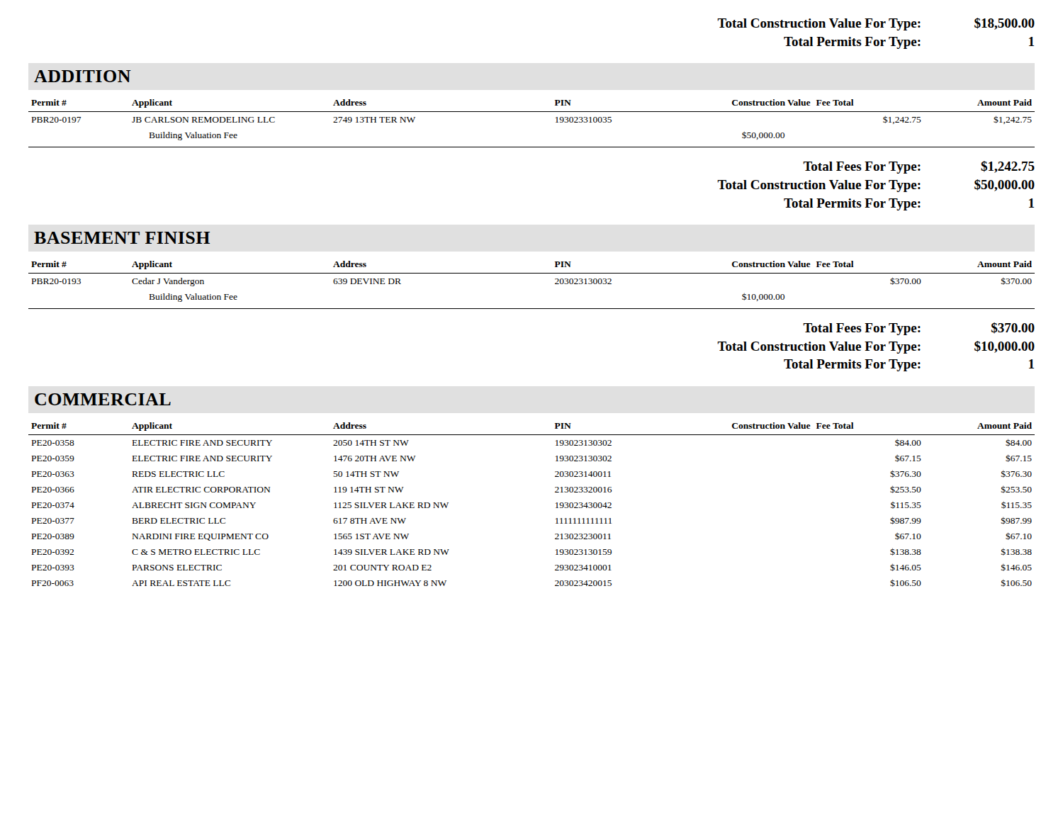Total Construction Value For Type: $18,500.00
Total Permits For Type: 1
ADDITION
| Permit # | Applicant | Address | PIN | Construction Value | Fee Total | Amount Paid |
| --- | --- | --- | --- | --- | --- | --- |
| PBR20-0197 | JB CARLSON REMODELING LLC | 2749 13TH TER NW | 193023310035 | | $1,242.75 | $1,242.75 |
| | Building Valuation Fee | | | $50,000.00 | | |
Total Fees For Type: $1,242.75
Total Construction Value For Type: $50,000.00
Total Permits For Type: 1
BASEMENT FINISH
| Permit # | Applicant | Address | PIN | Construction Value | Fee Total | Amount Paid |
| --- | --- | --- | --- | --- | --- | --- |
| PBR20-0193 | Cedar J Vandergon | 639 DEVINE DR | 203023130032 | | $370.00 | $370.00 |
| | Building Valuation Fee | | | $10,000.00 | | |
Total Fees For Type: $370.00
Total Construction Value For Type: $10,000.00
Total Permits For Type: 1
COMMERCIAL
| Permit # | Applicant | Address | PIN | Construction Value | Fee Total | Amount Paid |
| --- | --- | --- | --- | --- | --- | --- |
| PE20-0358 | ELECTRIC FIRE AND SECURITY | 2050 14TH ST NW | 193023130302 | | $84.00 | $84.00 |
| PE20-0359 | ELECTRIC FIRE AND SECURITY | 1476 20TH AVE NW | 193023130302 | | $67.15 | $67.15 |
| PE20-0363 | REDS ELECTRIC LLC | 50 14TH ST NW | 203023140011 | | $376.30 | $376.30 |
| PE20-0366 | ATIR ELECTRIC CORPORATION | 119 14TH ST NW | 213023320016 | | $253.50 | $253.50 |
| PE20-0374 | ALBRECHT SIGN COMPANY | 1125 SILVER LAKE RD NW | 193023430042 | | $115.35 | $115.35 |
| PE20-0377 | BERD ELECTRIC LLC | 617 8TH AVE NW | 1111111111111 | | $987.99 | $987.99 |
| PE20-0389 | NARDINI FIRE EQUIPMENT CO | 1565 1ST AVE NW | 213023230011 | | $67.10 | $67.10 |
| PE20-0392 | C & S METRO ELECTRIC LLC | 1439 SILVER LAKE RD NW | 193023130159 | | $138.38 | $138.38 |
| PE20-0393 | PARSONS ELECTRIC | 201 COUNTY ROAD E2 | 293023410001 | | $146.05 | $146.05 |
| PF20-0063 | API REAL ESTATE LLC | 1200 OLD HIGHWAY 8 NW | 203023420015 | | $106.50 | $106.50 |